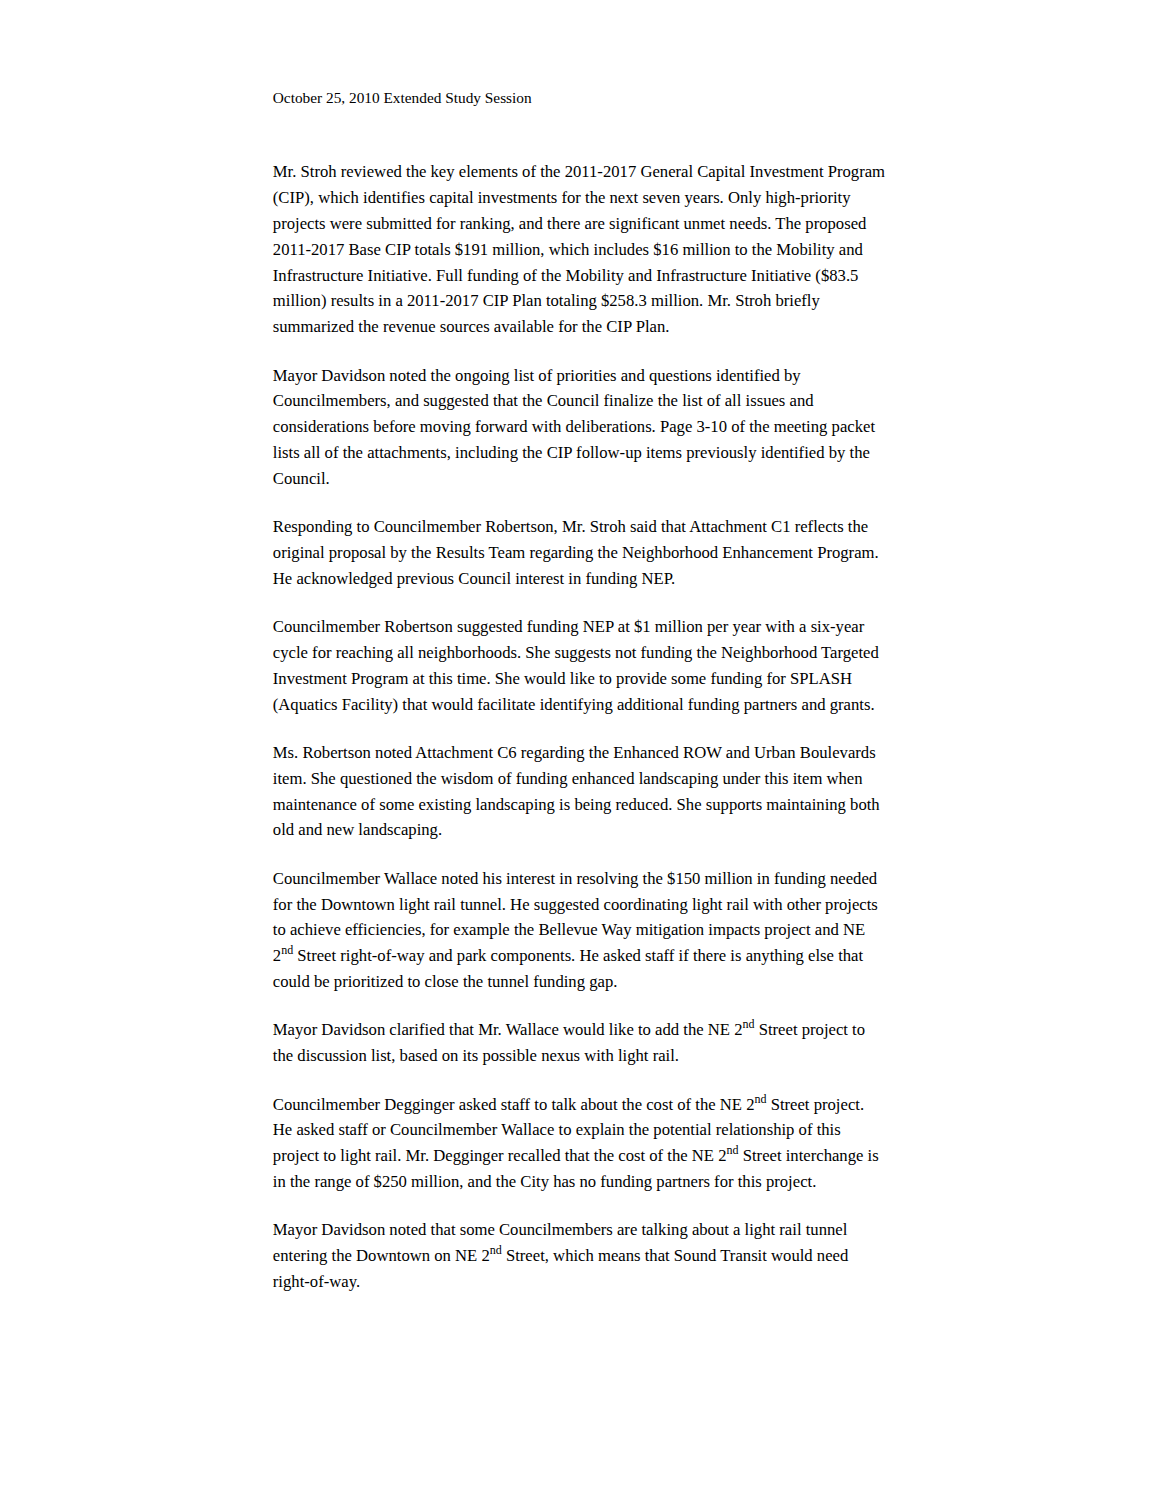October 25, 2010 Extended Study Session
Mr. Stroh reviewed the key elements of the 2011-2017 General Capital Investment Program (CIP), which identifies capital investments for the next seven years. Only high-priority projects were submitted for ranking, and there are significant unmet needs. The proposed 2011-2017 Base CIP totals $191 million, which includes $16 million to the Mobility and Infrastructure Initiative. Full funding of the Mobility and Infrastructure Initiative ($83.5 million) results in a 2011-2017 CIP Plan totaling $258.3 million. Mr. Stroh briefly summarized the revenue sources available for the CIP Plan.
Mayor Davidson noted the ongoing list of priorities and questions identified by Councilmembers, and suggested that the Council finalize the list of all issues and considerations before moving forward with deliberations. Page 3-10 of the meeting packet lists all of the attachments, including the CIP follow-up items previously identified by the Council.
Responding to Councilmember Robertson, Mr. Stroh said that Attachment C1 reflects the original proposal by the Results Team regarding the Neighborhood Enhancement Program. He acknowledged previous Council interest in funding NEP.
Councilmember Robertson suggested funding NEP at $1 million per year with a six-year cycle for reaching all neighborhoods. She suggests not funding the Neighborhood Targeted Investment Program at this time. She would like to provide some funding for SPLASH (Aquatics Facility) that would facilitate identifying additional funding partners and grants.
Ms. Robertson noted Attachment C6 regarding the Enhanced ROW and Urban Boulevards item. She questioned the wisdom of funding enhanced landscaping under this item when maintenance of some existing landscaping is being reduced. She supports maintaining both old and new landscaping.
Councilmember Wallace noted his interest in resolving the $150 million in funding needed for the Downtown light rail tunnel. He suggested coordinating light rail with other projects to achieve efficiencies, for example the Bellevue Way mitigation impacts project and NE 2nd Street right-of-way and park components. He asked staff if there is anything else that could be prioritized to close the tunnel funding gap.
Mayor Davidson clarified that Mr. Wallace would like to add the NE 2nd Street project to the discussion list, based on its possible nexus with light rail.
Councilmember Degginger asked staff to talk about the cost of the NE 2nd Street project. He asked staff or Councilmember Wallace to explain the potential relationship of this project to light rail. Mr. Degginger recalled that the cost of the NE 2nd Street interchange is in the range of $250 million, and the City has no funding partners for this project.
Mayor Davidson noted that some Councilmembers are talking about a light rail tunnel entering the Downtown on NE 2nd Street, which means that Sound Transit would need right-of-way.